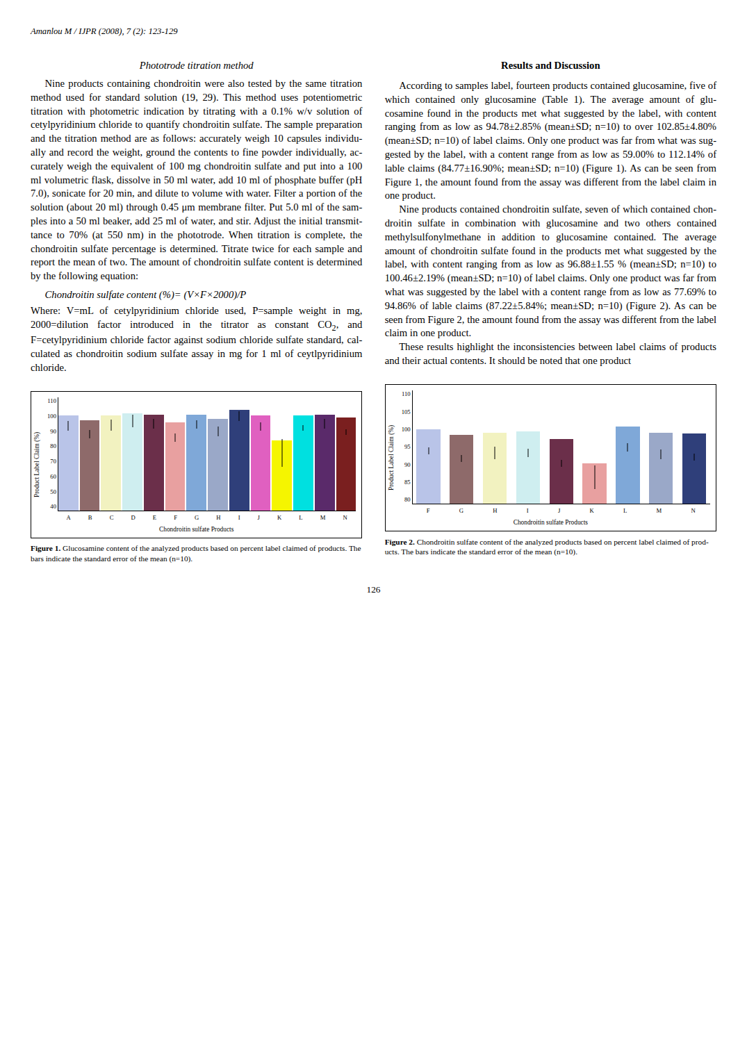Amanlou M / IJPR (2008), 7 (2): 123-129
Phototrode titration method
Nine products containing chondroitin were also tested by the same titration method used for standard solution (19, 29). This method uses potentiometric titration with photometric indication by titrating with a 0.1% w/v solution of cetylpyridinium chloride to quantify chondroitin sulfate. The sample preparation and the titration method are as follows: accurately weigh 10 capsules individually and record the weight, ground the contents to fine powder individually, accurately weigh the equivalent of 100 mg chondroitin sulfate and put into a 100 ml volumetric flask, dissolve in 50 ml water, add 10 ml of phosphate buffer (pH 7.0), sonicate for 20 min, and dilute to volume with water. Filter a portion of the solution (about 20 ml) through 0.45 μm membrane filter. Put 5.0 ml of the samples into a 50 ml beaker, add 25 ml of water, and stir. Adjust the initial transmittance to 70% (at 550 nm) in the phototrode. When titration is complete, the chondroitin sulfate percentage is determined. Titrate twice for each sample and report the mean of two. The amount of chondroitin sulfate content is determined by the following equation:
Chondroitin sulfate content (%)= (V×F×2000)/P
Where: V=mL of cetylpyridinium chloride used, P=sample weight in mg, 2000=dilution factor introduced in the titrator as constant CO2, and F=cetylpyridinium chloride factor against sodium chloride sulfate standard, calculated as chondroitin sodium sulfate assay in mg for 1 ml of ceytlpyridinium chloride.
Product Label Claim (%)
110100908070605040
ABCDEFGHIJKLMN
Chondroitin sulfate Products
Figure 1. Glucosamine content of the analyzed products based on percent label claimed of products. The bars indicate the standard error of the mean (n=10).
Results and Discussion
According to samples label, fourteen products contained glucosamine, five of which contained only glucosamine (Table 1). The average amount of glucosamine found in the products met what suggested by the label, with content ranging from as low as 94.78±2.85% (mean±SD; n=10) to over 102.85±4.80% (mean±SD; n=10) of label claims. Only one product was far from what was suggested by the label, with a content range from as low as 59.00% to 112.14% of lable claims (84.77±16.90%; mean±SD; n=10) (Figure 1). As can be seen from Figure 1, the amount found from the assay was different from the label claim in one product.
Nine products contained chondroitin sulfate, seven of which contained chondroitin sulfate in combination with glucosamine and two others contained methylsulfonylmethane in addition to glucosamine contained. The average amount of chondroitin sulfate found in the products met what suggested by the label, with content ranging from as low as 96.88±1.55 % (mean±SD; n=10) to 100.46±2.19% (mean±SD; n=10) of label claims. Only one product was far from what was suggested by the label with a content range from as low as 77.69% to 94.86% of lable claims (87.22±5.84%; mean±SD; n=10) (Figure 2). As can be seen from Figure 2, the amount found from the assay was different from the label claim in one product.
These results highlight the inconsistencies between label claims of products and their actual contents. It should be noted that one product
Product Label Claim (%)
11010510095908580
FGHIJKLMN
Chondroitin sulfate Products
Figure 2. Chondroitin sulfate content of the analyzed products based on percent label claimed of products. The bars indicate the standard error of the mean (n=10).
126